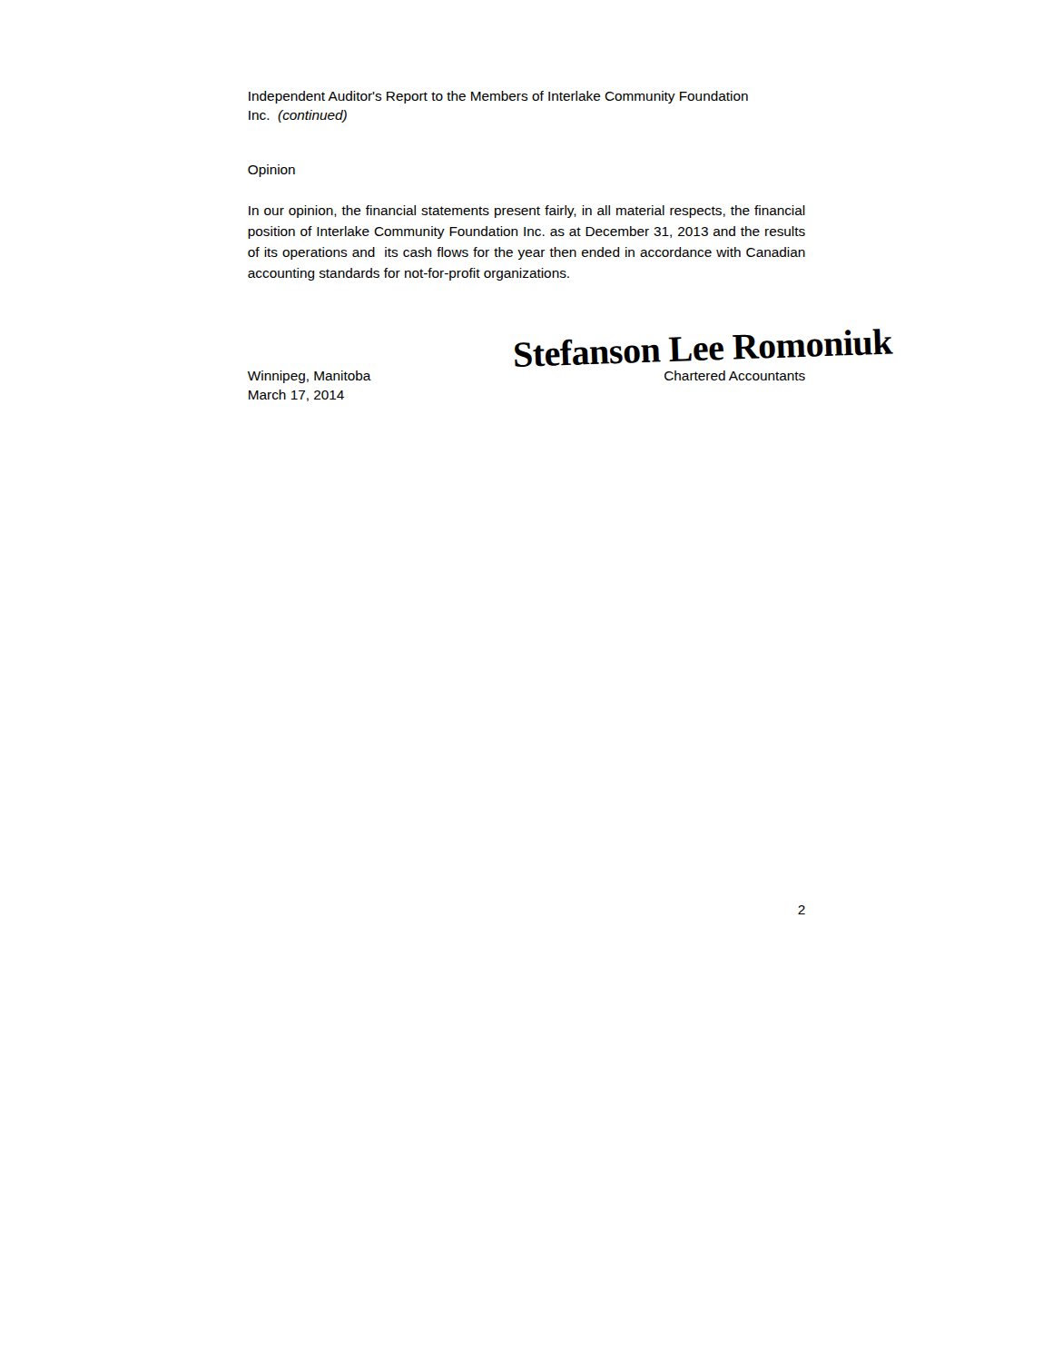Independent Auditor's Report to the Members of Interlake Community Foundation Inc. (continued)
Opinion
In our opinion, the financial statements present fairly, in all material respects, the financial position of Interlake Community Foundation Inc. as at December 31, 2013 and the results of its operations and its cash flows for the year then ended in accordance with Canadian accounting standards for not-for-profit organizations.
Stefanson Lee Romoniuk
Winnipeg, Manitoba
March 17, 2014
Chartered Accountants
2